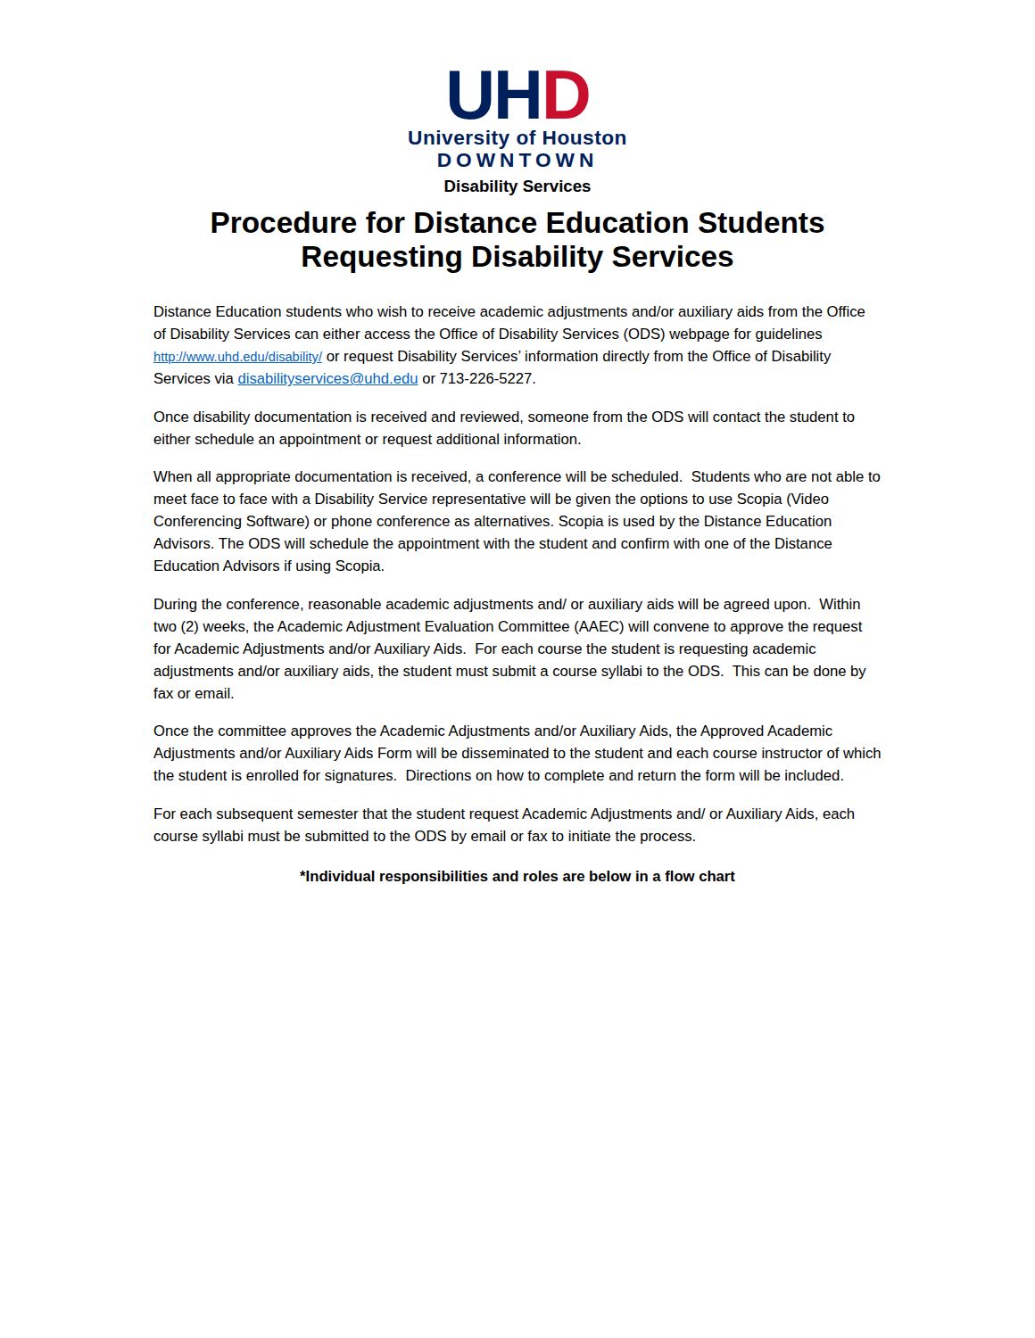UHD
University of Houston
DOWNTOWN
Disability Services
Procedure for Distance Education Students Requesting Disability Services
Distance Education students who wish to receive academic adjustments and/or auxiliary aids from the Office of Disability Services can either access the Office of Disability Services (ODS) webpage for guidelines http://www.uhd.edu/disability/ or request Disability Services’ information directly from the Office of Disability Services via disabilityservices@uhd.edu or 713-226-5227.
Once disability documentation is received and reviewed, someone from the ODS will contact the student to either schedule an appointment or request additional information.
When all appropriate documentation is received, a conference will be scheduled. Students who are not able to meet face to face with a Disability Service representative will be given the options to use Scopia (Video Conferencing Software) or phone conference as alternatives. Scopia is used by the Distance Education Advisors. The ODS will schedule the appointment with the student and confirm with one of the Distance Education Advisors if using Scopia.
During the conference, reasonable academic adjustments and/ or auxiliary aids will be agreed upon. Within two (2) weeks, the Academic Adjustment Evaluation Committee (AAEC) will convene to approve the request for Academic Adjustments and/or Auxiliary Aids. For each course the student is requesting academic adjustments and/or auxiliary aids, the student must submit a course syllabi to the ODS. This can be done by fax or email.
Once the committee approves the Academic Adjustments and/or Auxiliary Aids, the Approved Academic Adjustments and/or Auxiliary Aids Form will be disseminated to the student and each course instructor of which the student is enrolled for signatures. Directions on how to complete and return the form will be included.
For each subsequent semester that the student request Academic Adjustments and/ or Auxiliary Aids, each course syllabi must be submitted to the ODS by email or fax to initiate the process.
*Individual responsibilities and roles are below in a flow chart